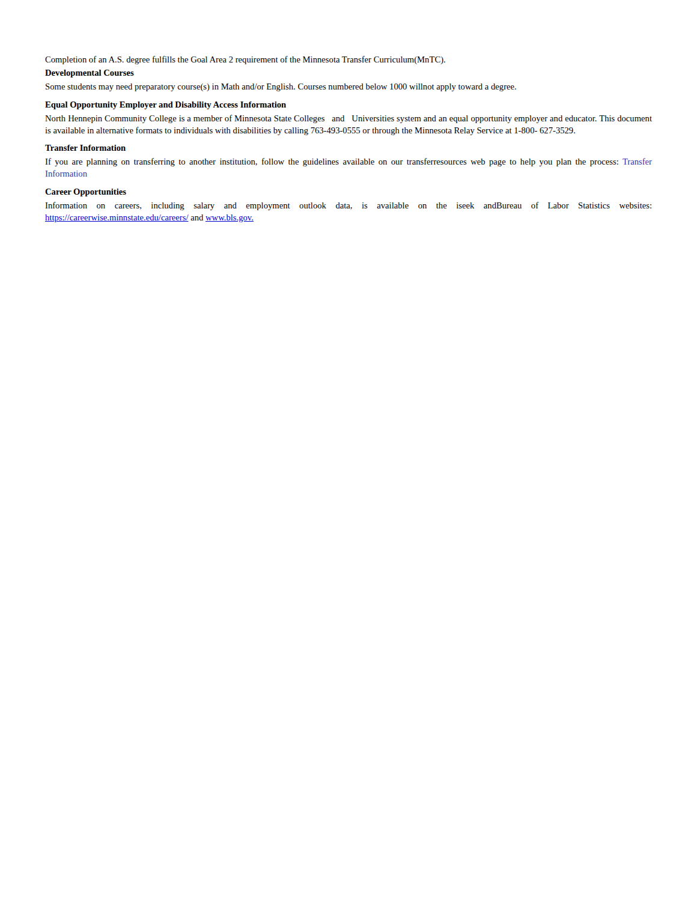Completion of an A.S. degree fulfills the Goal Area 2 requirement of the Minnesota Transfer Curriculum(MnTC).
Developmental Courses
Some students may need preparatory course(s) in Math and/or English. Courses numbered below 1000 willnot apply toward a degree.
Equal Opportunity Employer and Disability Access Information
North Hennepin Community College is a member of Minnesota State Colleges and Universities system and an equal opportunity employer and educator. This document is available in alternative formats to individuals with disabilities by calling 763-493-0555 or through the Minnesota Relay Service at 1-800- 627-3529.
Transfer Information
If you are planning on transferring to another institution, follow the guidelines available on our transferresources web page to help you plan the process: Transfer Information
Career Opportunities
Information on careers, including salary and employment outlook data, is available on the iseek andBureau of Labor Statistics websites: https://careerwise.minnstate.edu/careers/ and www.bls.gov.